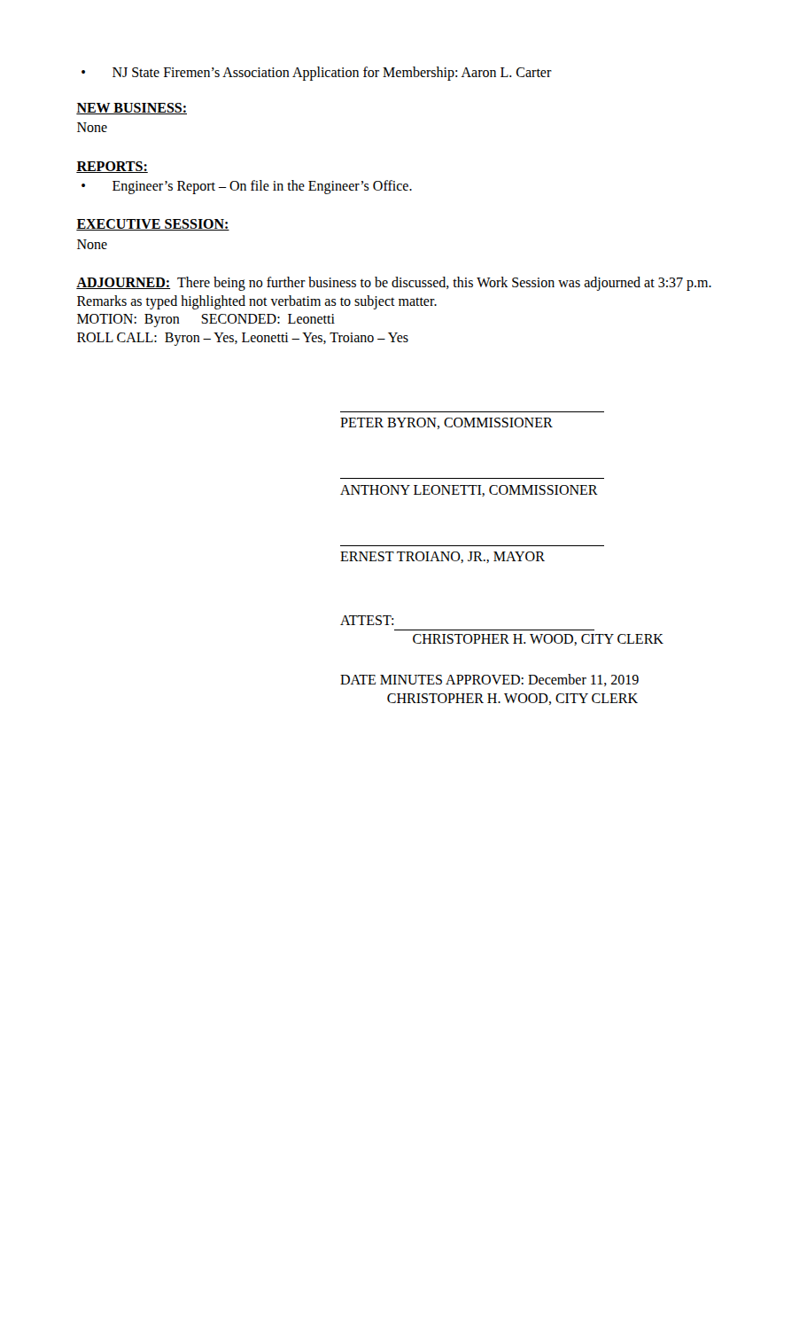• NJ State Firemen’s Association Application for Membership: Aaron L. Carter
NEW BUSINESS:
None
REPORTS:
•Engineer’s Report – On file in the Engineer’s Office.
EXECUTIVE SESSION:
None
ADJOURNED: There being no further business to be discussed, this Work Session was adjourned at 3:37 p.m. Remarks as typed highlighted not verbatim as to subject matter.
MOTION: Byron SECONDED: Leonetti
ROLL CALL: Byron – Yes, Leonetti – Yes, Troiano – Yes
PETER BYRON, COMMISSIONER
ANTHONY LEONETTI, COMMISSIONER
ERNEST TROIANO, JR., MAYOR
ATTEST:
CHRISTOPHER H. WOOD, CITY CLERK
DATE MINUTES APPROVED: December 11, 2019
CHRISTOPHER H. WOOD, CITY CLERK